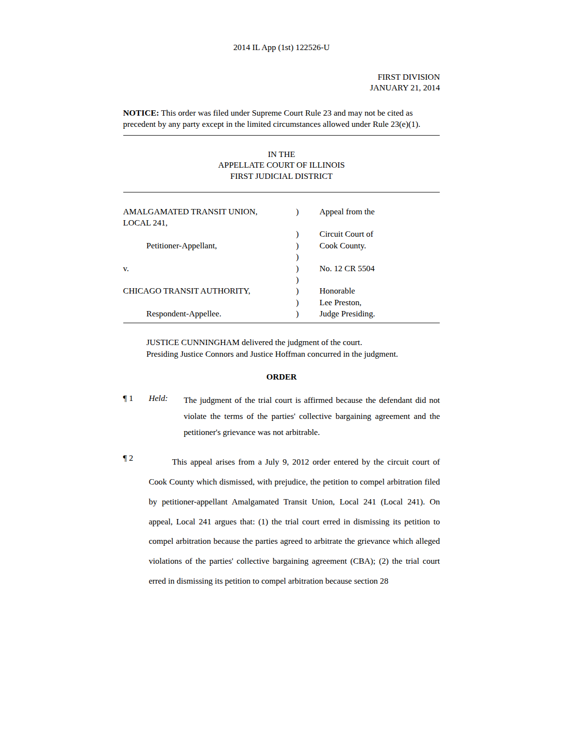2014 IL App (1st) 122526-U
FIRST DIVISION
JANUARY 21, 2014
NOTICE: This order was filed under Supreme Court Rule 23 and may not be cited as precedent by any party except in the limited circumstances allowed under Rule 23(e)(1).
IN THE
APPELLATE COURT OF ILLINOIS
FIRST JUDICIAL DISTRICT
| AMALGAMATED TRANSIT UNION, LOCAL 241, | ) | Appeal from the |
| | ) | Circuit Court of |
| Petitioner-Appellant, | ) | Cook County. |
| | ) | |
| v. | ) | No. 12 CR 5504 |
| | ) | |
| CHICAGO TRANSIT AUTHORITY, | ) | Honorable |
| | ) | Lee Preston, |
| Respondent-Appellee. | ) | Judge Presiding. |
JUSTICE CUNNINGHAM delivered the judgment of the court.
Presiding Justice Connors and Justice Hoffman concurred in the judgment.
ORDER
¶ 1
Held:
The judgment of the trial court is affirmed because the defendant did not violate the terms of the parties' collective bargaining agreement and the petitioner's grievance was not arbitrable.
¶ 2
This appeal arises from a July 9, 2012 order entered by the circuit court of Cook County which dismissed, with prejudice, the petition to compel arbitration filed by petitioner-appellant Amalgamated Transit Union, Local 241 (Local 241). On appeal, Local 241 argues that: (1) the trial court erred in dismissing its petition to compel arbitration because the parties agreed to arbitrate the grievance which alleged violations of the parties' collective bargaining agreement (CBA); (2) the trial court erred in dismissing its petition to compel arbitration because section 28